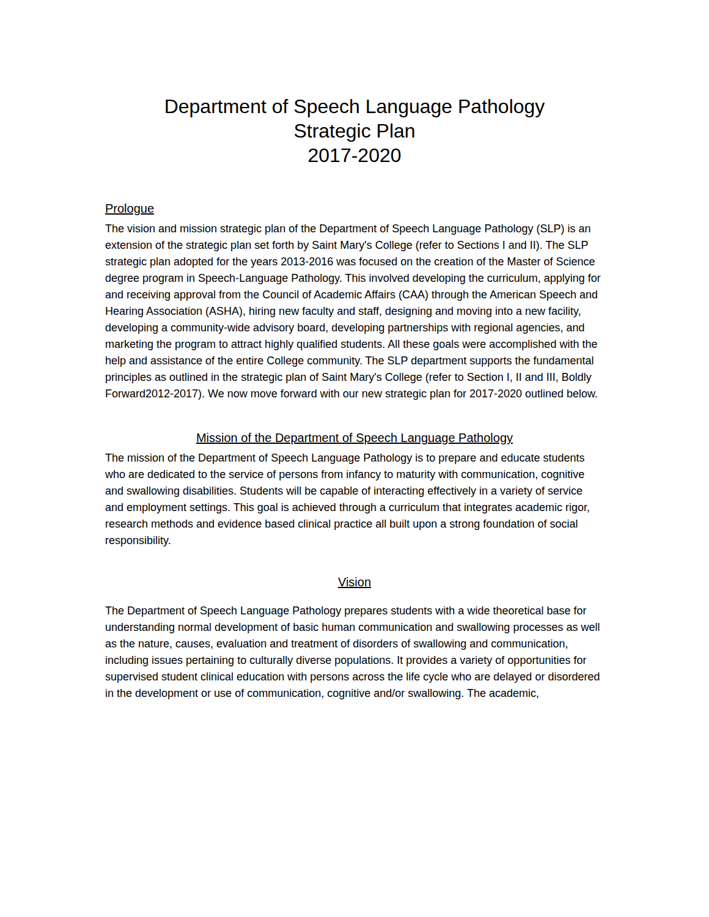Department of Speech Language Pathology
Strategic Plan
2017-2020
Prologue
The vision and mission strategic plan of the Department of Speech Language Pathology (SLP) is an extension of the strategic plan set forth by Saint Mary's College (refer to Sections I and II). The SLP strategic plan adopted for the years 2013-2016 was focused on the creation of the Master of Science degree program in Speech-Language Pathology. This involved developing the curriculum, applying for and receiving approval from the Council of Academic Affairs (CAA) through the American Speech and Hearing Association (ASHA), hiring new faculty and staff, designing and moving into a new facility, developing a community-wide advisory board, developing partnerships with regional agencies, and marketing the program to attract highly qualified students. All these goals were accomplished with the help and assistance of the entire College community. The SLP department supports the fundamental principles as outlined in the strategic plan of Saint Mary's College (refer to Section I, II and III, Boldly Forward2012-2017). We now move forward with our new strategic plan for 2017-2020 outlined below.
Mission of the Department of Speech Language Pathology
The mission of the Department of Speech Language Pathology is to prepare and educate students who are dedicated to the service of persons from infancy to maturity with communication, cognitive and swallowing disabilities. Students will be capable of interacting effectively in a variety of service and employment settings. This goal is achieved through a curriculum that integrates academic rigor, research methods and evidence based clinical practice all built upon a strong foundation of social responsibility.
Vision
The Department of Speech Language Pathology prepares students with a wide theoretical base for understanding normal development of basic human communication and swallowing processes as well as the nature, causes, evaluation and treatment of disorders of swallowing and communication, including issues pertaining to culturally diverse populations. It provides a variety of opportunities for supervised student clinical education with persons across the life cycle who are delayed or disordered in the development or use of communication, cognitive and/or swallowing. The academic,